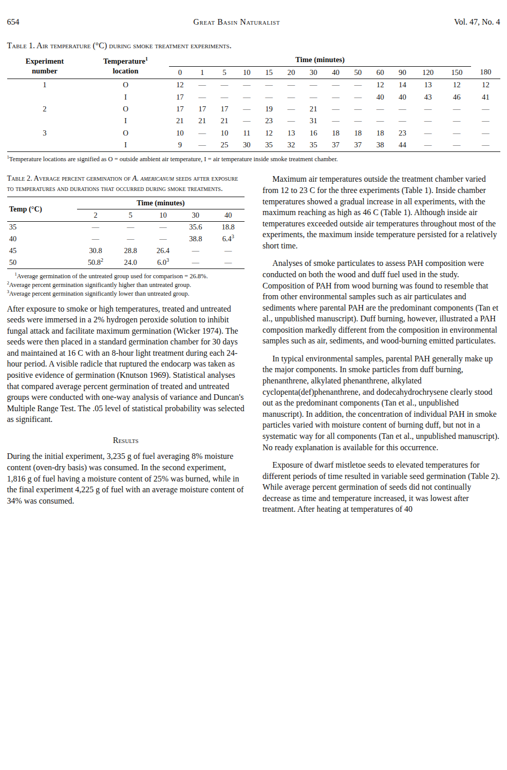654 Great Basin Naturalist Vol. 47, No. 4
Table 1. Air temperature (°C) during smoke treatment experiments.
| Experiment number | Temperature 1 location | Time (minutes) |
| --- | --- | --- |
| 0 | 1 | 5 | 10 | 15 | 20 | 30 | 40 | 50 | 60 | 90 | 120 | 150 | 180 |
| 1 | O | 12 | — | — | — | — | — | — | — | — | 12 | 14 | 13 | 12 | 12 |
| | I | 17 | — | — | — | — | — | — | — | — | 40 | 40 | 43 | 46 | 41 |
| 2 | O | 17 | 17 | 17 | — | 19 | — | 21 | — | — | — | — | — | — | — |
| | I | 21 | 21 | 21 | — | 23 | — | 31 | — | — | — | — | — | — | — |
| 3 | O | 10 | — | 10 | 11 | 12 | 13 | 16 | 18 | 18 | 18 | 23 | — | — | — |
| | I | 9 | — | 25 | 30 | 35 | 32 | 35 | 37 | 37 | 38 | 44 | — | — | — |
1Temperature locations are signified as O = outside ambient air temperature, I = air temperature inside smoke treatment chamber.
Table 2. Average percent germination of A. americanum seeds after exposure to temperatures and durations that occurred during smoke treatments.
| Temp (°C) | Time (minutes) |
| --- | --- |
| 2 | 5 | 10 | 30 | 40 |
| 35 | — | — | — | 35.6 | 18.8 |
| 40 | — | — | — | 38.8 | 6.4 3 |
| 45 | 30.8 | 28.8 | 26.4 | — | — |
| 50 | 50.8 2 | 24.0 | 6.0 3 | — | — |
1Average germination of the untreated group used for comparison = 26.8%.
2Average percent germination significantly higher than untreated group.
3Average percent germination significantly lower than untreated group.
After exposure to smoke or high temperatures, treated and untreated seeds were immersed in a 2% hydrogen peroxide solution to inhibit fungal attack and facilitate maximum germination (Wicker 1974). The seeds were then placed in a standard germination chamber for 30 days and maintained at 16 C with an 8-hour light treatment during each 24-hour period. A visible radicle that ruptured the endocarp was taken as positive evidence of germination (Knutson 1969). Statistical analyses that compared average percent germination of treated and untreated groups were conducted with one-way analysis of variance and Duncan's Multiple Range Test. The .05 level of statistical probability was selected as significant.
Results
During the initial experiment, 3,235 g of fuel averaging 8% moisture content (oven-dry basis) was consumed. In the second experiment, 1,816 g of fuel having a moisture content of 25% was burned, while in the final experiment 4,225 g of fuel with an average moisture content of 34% was consumed.
Maximum air temperatures outside the treatment chamber varied from 12 to 23 C for the three experiments (Table 1). Inside chamber temperatures showed a gradual increase in all experiments, with the maximum reaching as high as 46 C (Table 1). Although inside air temperatures exceeded outside air temperatures throughout most of the experiments, the maximum inside temperature persisted for a relatively short time.
Analyses of smoke particulates to assess PAH composition were conducted on both the wood and duff fuel used in the study. Composition of PAH from wood burning was found to resemble that from other environmental samples such as air particulates and sediments where parental PAH are the predominant components (Tan et al., unpublished manuscript). Duff burning, however, illustrated a PAH composition markedly different from the composition in environmental samples such as air, sediments, and wood-burning emitted particulates.
In typical environmental samples, parental PAH generally make up the major components. In smoke particles from duff burning, phenanthrene, alkylated phenanthrene, alkylated cyclopenta(def)phenanthrene, and dodecahydrochrysene clearly stood out as the predominant components (Tan et al., unpublished manuscript). In addition, the concentration of individual PAH in smoke particles varied with moisture content of burning duff, but not in a systematic way for all components (Tan et al., unpublished manuscript). No ready explanation is available for this occurrence.
Exposure of dwarf mistletoe seeds to elevated temperatures for different periods of time resulted in variable seed germination (Table 2). While average percent germination of seeds did not continually decrease as time and temperature increased, it was lowest after treatment. After heating at temperatures of 40